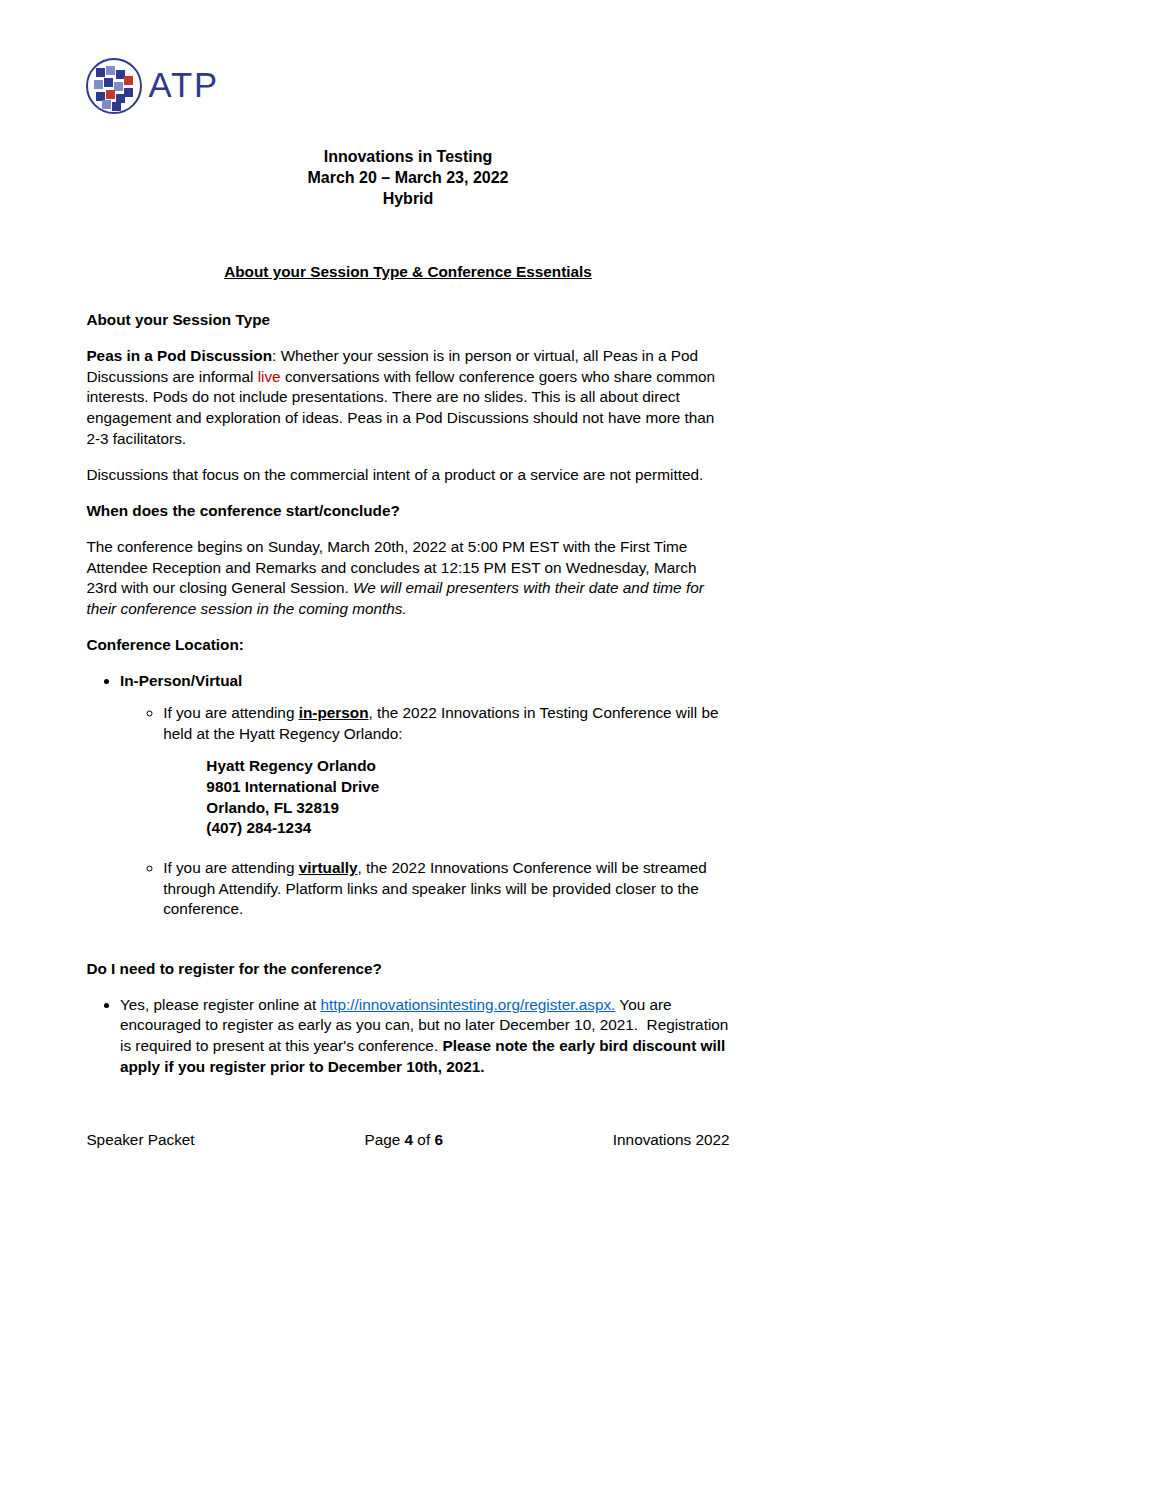ATP
Innovations in Testing March 20 – March 23, 2022 Hybrid
About your Session Type & Conference Essentials
About your Session Type
Peas in a Pod Discussion: Whether your session is in person or virtual, all Peas in a Pod Discussions are informal live conversations with fellow conference goers who share common interests. Pods do not include presentations. There are no slides. This is all about direct engagement and exploration of ideas. Peas in a Pod Discussions should not have more than 2-3 facilitators.
Discussions that focus on the commercial intent of a product or a service are not permitted.
When does the conference start/conclude?
The conference begins on Sunday, March 20th, 2022 at 5:00 PM EST with the First Time Attendee Reception and Remarks and concludes at 12:15 PM EST on Wednesday, March 23rd with our closing General Session. We will email presenters with their date and time for their conference session in the coming months.
Conference Location:
In-Person/Virtual
If you are attending in-person, the 2022 Innovations in Testing Conference will be held at the Hyatt Regency Orlando:
Hyatt Regency Orlando
9801 International Drive
Orlando, FL 32819
(407) 284-1234
If you are attending virtually, the 2022 Innovations Conference will be streamed through Attendify. Platform links and speaker links will be provided closer to the conference.
Do I need to register for the conference?
Yes, please register online at http://innovationsintesting.org/register.aspx. You are encouraged to register as early as you can, but no later December 10, 2021. Registration is required to present at this year's conference. Please note the early bird discount will apply if you register prior to December 10th, 2021.
Speaker Packet
Page 4 of 6
Innovations 2022